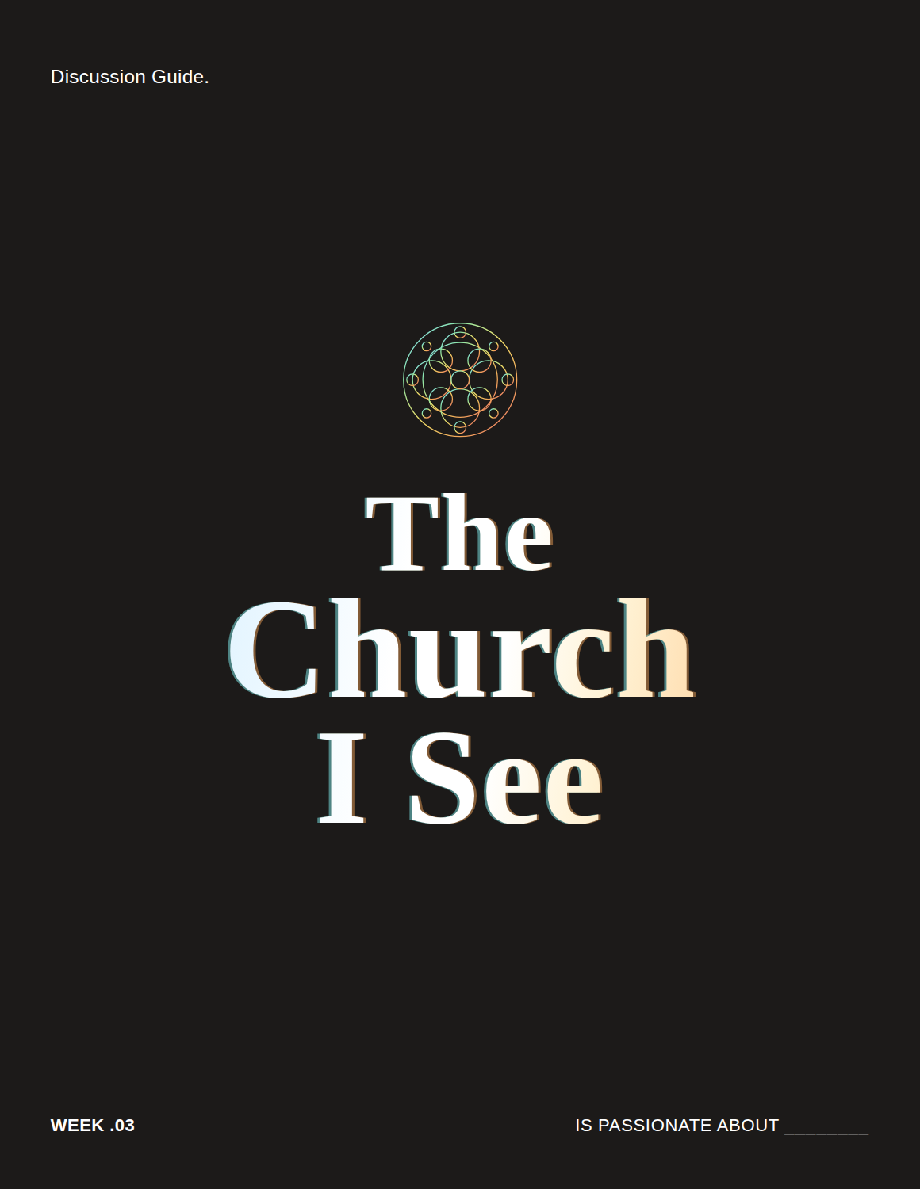Discussion Guide.
The Church I See
WEEK .03
Is passionate about ________